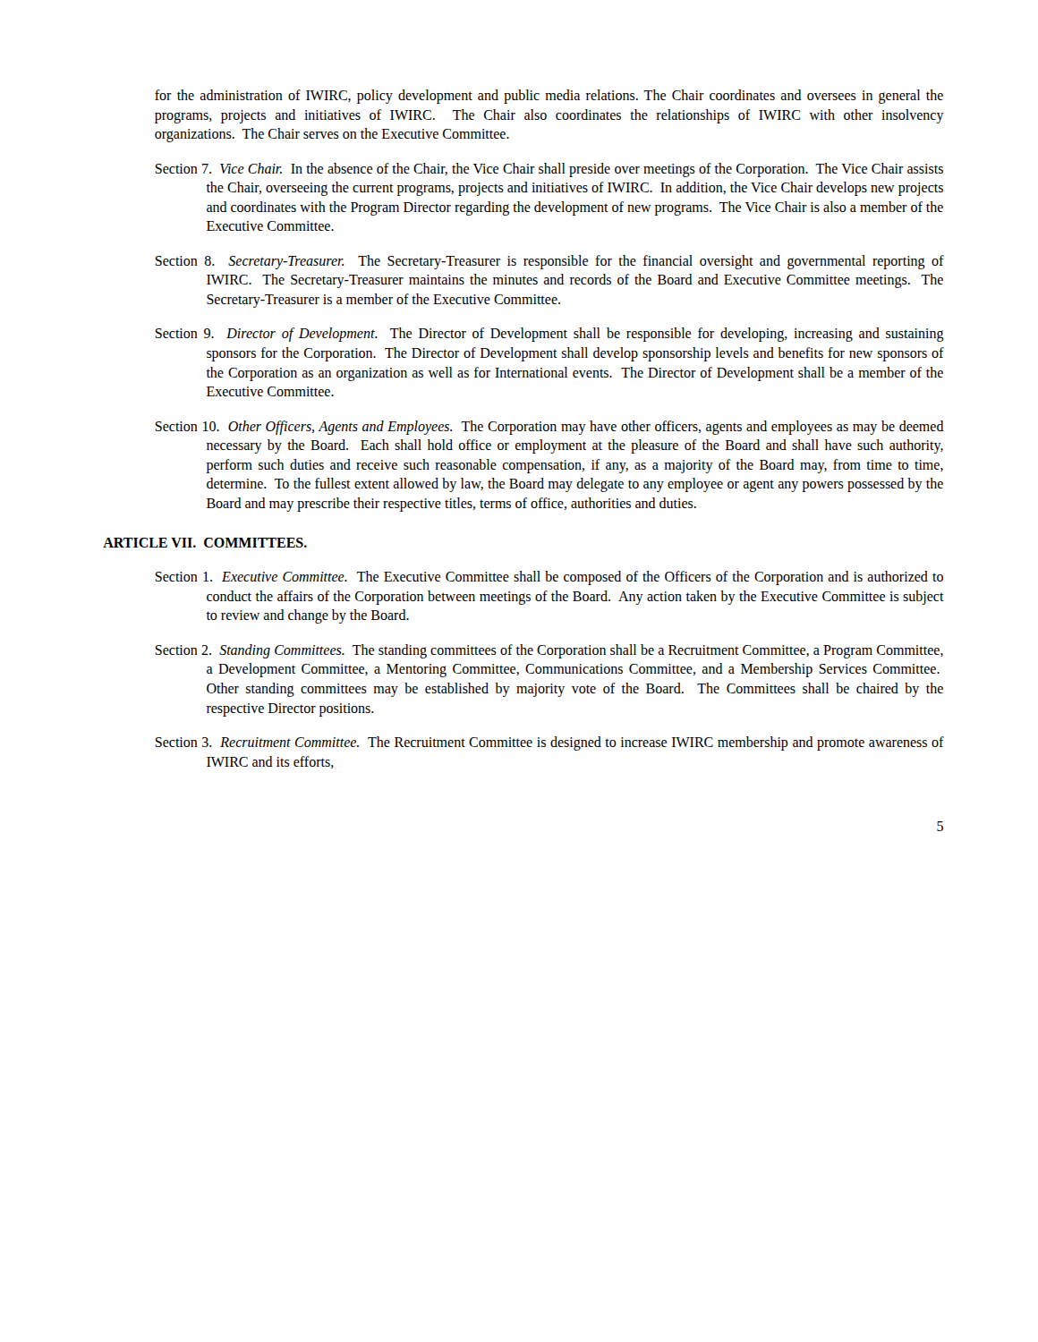for the administration of IWIRC, policy development and public media relations. The Chair coordinates and oversees in general the programs, projects and initiatives of IWIRC. The Chair also coordinates the relationships of IWIRC with other insolvency organizations. The Chair serves on the Executive Committee.
Section 7. Vice Chair. In the absence of the Chair, the Vice Chair shall preside over meetings of the Corporation. The Vice Chair assists the Chair, overseeing the current programs, projects and initiatives of IWIRC. In addition, the Vice Chair develops new projects and coordinates with the Program Director regarding the development of new programs. The Vice Chair is also a member of the Executive Committee.
Section 8. Secretary-Treasurer. The Secretary-Treasurer is responsible for the financial oversight and governmental reporting of IWIRC. The Secretary-Treasurer maintains the minutes and records of the Board and Executive Committee meetings. The Secretary-Treasurer is a member of the Executive Committee.
Section 9. Director of Development. The Director of Development shall be responsible for developing, increasing and sustaining sponsors for the Corporation. The Director of Development shall develop sponsorship levels and benefits for new sponsors of the Corporation as an organization as well as for International events. The Director of Development shall be a member of the Executive Committee.
Section 10. Other Officers, Agents and Employees. The Corporation may have other officers, agents and employees as may be deemed necessary by the Board. Each shall hold office or employment at the pleasure of the Board and shall have such authority, perform such duties and receive such reasonable compensation, if any, as a majority of the Board may, from time to time, determine. To the fullest extent allowed by law, the Board may delegate to any employee or agent any powers possessed by the Board and may prescribe their respective titles, terms of office, authorities and duties.
ARTICLE VII. COMMITTEES.
Section 1. Executive Committee. The Executive Committee shall be composed of the Officers of the Corporation and is authorized to conduct the affairs of the Corporation between meetings of the Board. Any action taken by the Executive Committee is subject to review and change by the Board.
Section 2. Standing Committees. The standing committees of the Corporation shall be a Recruitment Committee, a Program Committee, a Development Committee, a Mentoring Committee, Communications Committee, and a Membership Services Committee. Other standing committees may be established by majority vote of the Board. The Committees shall be chaired by the respective Director positions.
Section 3. Recruitment Committee. The Recruitment Committee is designed to increase IWIRC membership and promote awareness of IWIRC and its efforts,
5